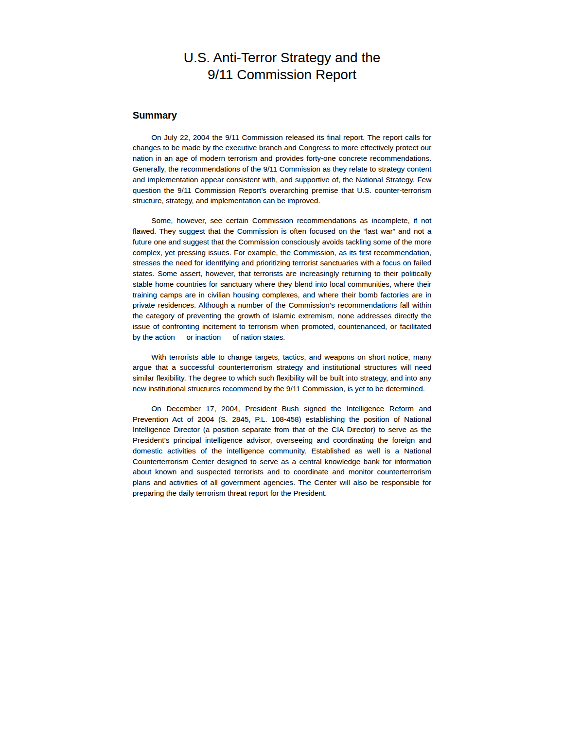U.S. Anti-Terror Strategy and the
9/11 Commission Report
Summary
On July 22, 2004 the 9/11 Commission released its final report. The report calls for changes to be made by the executive branch and Congress to more effectively protect our nation in an age of modern terrorism and provides forty-one concrete recommendations. Generally, the recommendations of the 9/11 Commission as they relate to strategy content and implementation appear consistent with, and supportive of, the National Strategy. Few question the 9/11 Commission Report’s overarching premise that U.S. counter-terrorism structure, strategy, and implementation can be improved.
Some, however, see certain Commission recommendations as incomplete, if not flawed. They suggest that the Commission is often focused on the “last war” and not a future one and suggest that the Commission consciously avoids tackling some of the more complex, yet pressing issues. For example, the Commission, as its first recommendation, stresses the need for identifying and prioritizing terrorist sanctuaries with a focus on failed states. Some assert, however, that terrorists are increasingly returning to their politically stable home countries for sanctuary where they blend into local communities, where their training camps are in civilian housing complexes, and where their bomb factories are in private residences. Although a number of the Commission’s recommendations fall within the category of preventing the growth of Islamic extremism, none addresses directly the issue of confronting incitement to terrorism when promoted, countenanced, or facilitated by the action — or inaction — of nation states.
With terrorists able to change targets, tactics, and weapons on short notice, many argue that a successful counterterrorism strategy and institutional structures will need similar flexibility. The degree to which such flexibility will be built into strategy, and into any new institutional structures recommend by the 9/11 Commission, is yet to be determined.
On December 17, 2004, President Bush signed the Intelligence Reform and Prevention Act of 2004 (S. 2845, P.L. 108-458) establishing the position of National Intelligence Director (a position separate from that of the CIA Director) to serve as the President’s principal intelligence advisor, overseeing and coordinating the foreign and domestic activities of the intelligence community. Established as well is a National Counterterrorism Center designed to serve as a central knowledge bank for information about known and suspected terrorists and to coordinate and monitor counterterrorism plans and activities of all government agencies. The Center will also be responsible for preparing the daily terrorism threat report for the President.